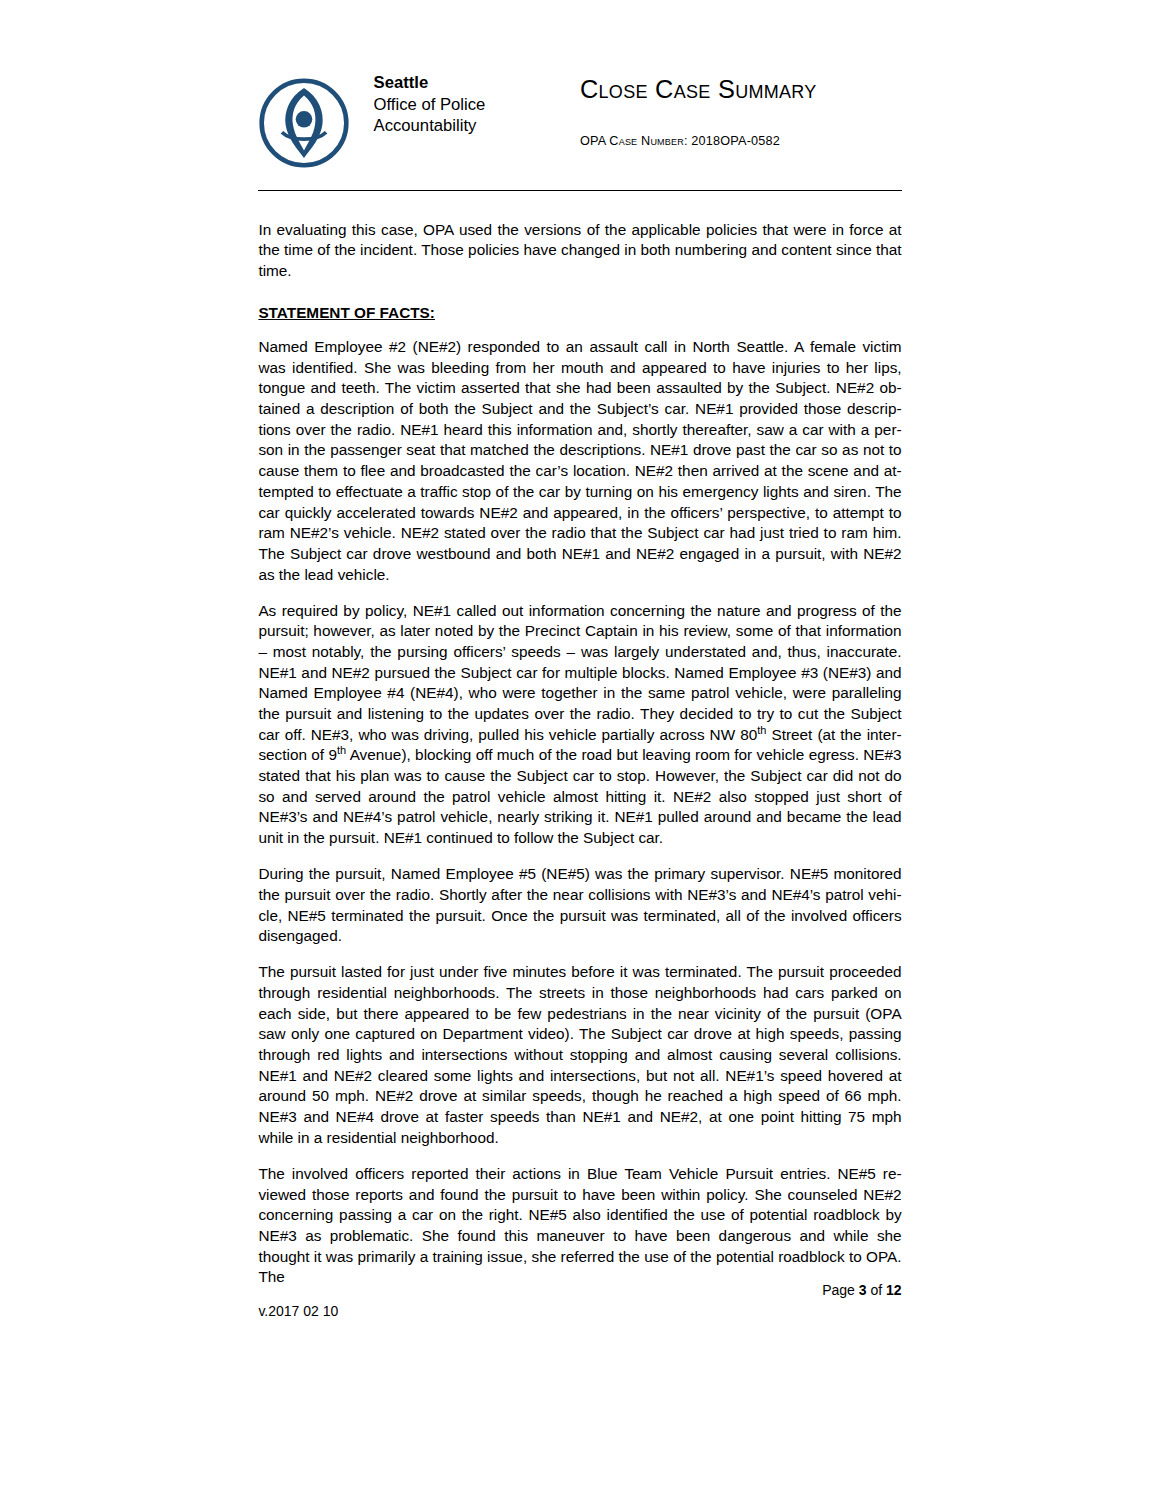Seattle
Office of Police
Accountability
Close Case Summary
OPA Case Number: 2018OPA-0582
In evaluating this case, OPA used the versions of the applicable policies that were in force at the time of the incident. Those policies have changed in both numbering and content since that time.
STATEMENT OF FACTS:
Named Employee #2 (NE#2) responded to an assault call in North Seattle. A female victim was identified. She was bleeding from her mouth and appeared to have injuries to her lips, tongue and teeth. The victim asserted that she had been assaulted by the Subject. NE#2 obtained a description of both the Subject and the Subject’s car. NE#1 provided those descriptions over the radio. NE#1 heard this information and, shortly thereafter, saw a car with a person in the passenger seat that matched the descriptions. NE#1 drove past the car so as not to cause them to flee and broadcasted the car’s location. NE#2 then arrived at the scene and attempted to effectuate a traffic stop of the car by turning on his emergency lights and siren. The car quickly accelerated towards NE#2 and appeared, in the officers’ perspective, to attempt to ram NE#2’s vehicle. NE#2 stated over the radio that the Subject car had just tried to ram him. The Subject car drove westbound and both NE#1 and NE#2 engaged in a pursuit, with NE#2 as the lead vehicle.
As required by policy, NE#1 called out information concerning the nature and progress of the pursuit; however, as later noted by the Precinct Captain in his review, some of that information – most notably, the pursing officers’ speeds – was largely understated and, thus, inaccurate. NE#1 and NE#2 pursued the Subject car for multiple blocks. Named Employee #3 (NE#3) and Named Employee #4 (NE#4), who were together in the same patrol vehicle, were paralleling the pursuit and listening to the updates over the radio. They decided to try to cut the Subject car off. NE#3, who was driving, pulled his vehicle partially across NW 80th Street (at the intersection of 9th Avenue), blocking off much of the road but leaving room for vehicle egress. NE#3 stated that his plan was to cause the Subject car to stop. However, the Subject car did not do so and served around the patrol vehicle almost hitting it. NE#2 also stopped just short of NE#3’s and NE#4’s patrol vehicle, nearly striking it. NE#1 pulled around and became the lead unit in the pursuit. NE#1 continued to follow the Subject car.
During the pursuit, Named Employee #5 (NE#5) was the primary supervisor. NE#5 monitored the pursuit over the radio. Shortly after the near collisions with NE#3’s and NE#4’s patrol vehicle, NE#5 terminated the pursuit. Once the pursuit was terminated, all of the involved officers disengaged.
The pursuit lasted for just under five minutes before it was terminated. The pursuit proceeded through residential neighborhoods. The streets in those neighborhoods had cars parked on each side, but there appeared to be few pedestrians in the near vicinity of the pursuit (OPA saw only one captured on Department video). The Subject car drove at high speeds, passing through red lights and intersections without stopping and almost causing several collisions. NE#1 and NE#2 cleared some lights and intersections, but not all. NE#1’s speed hovered at around 50 mph. NE#2 drove at similar speeds, though he reached a high speed of 66 mph. NE#3 and NE#4 drove at faster speeds than NE#1 and NE#2, at one point hitting 75 mph while in a residential neighborhood.
The involved officers reported their actions in Blue Team Vehicle Pursuit entries. NE#5 reviewed those reports and found the pursuit to have been within policy. She counseled NE#2 concerning passing a car on the right. NE#5 also identified the use of potential roadblock by NE#3 as problematic. She found this maneuver to have been dangerous and while she thought it was primarily a training issue, she referred the use of the potential roadblock to OPA. The
Page 3 of 12
v.2017 02 10